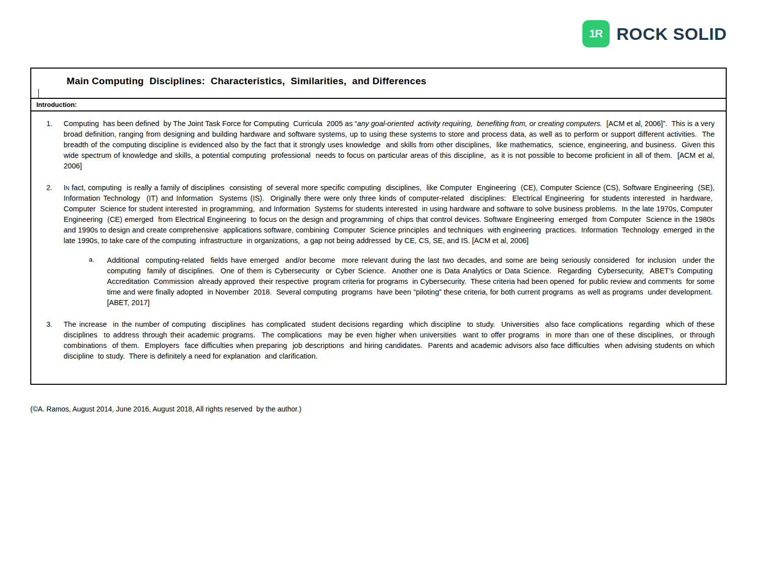ROCK SOLID
Main Computing Disciplines: Characteristics, Similarities, and Differences
Introduction:
Computing has been defined by The Joint Task Force for Computing Curricula 2005 as “any goal-oriented activity requiring, benefiting from, or creating computers. [ACM et al, 2006]”. This is a very broad definition, ranging from designing and building hardware and software systems, up to using these systems to store and process data, as well as to perform or support different activities. The breadth of the computing discipline is evidenced also by the fact that it strongly uses knowledge and skills from other disciplines, like mathematics, science, engineering, and business. Given this wide spectrum of knowledge and skills, a potential computing professional needs to focus on particular areas of this discipline, as it is not possible to become proficient in all of them. [ACM et al, 2006]
In fact, computing is really a family of disciplines consisting of several more specific computing disciplines, like Computer Engineering (CE), Computer Science (CS), Software Engineering (SE), Information Technology (IT) and Information Systems (IS). Originally there were only three kinds of computer-related disciplines: Electrical Engineering for students interested in hardware, Computer Science for student interested in programming, and Information Systems for students interested in using hardware and software to solve business problems. In the late 1970s, Computer Engineering (CE) emerged from Electrical Engineering to focus on the design and programming of chips that control devices. Software Engineering emerged from Computer Science in the 1980s and 1990s to design and create comprehensive applications software, combining Computer Science principles and techniques with engineering practices. Information Technology emerged in the late 1990s, to take care of the computing infrastructure in organizations, a gap not being addressed by CE, CS, SE, and IS. [ACM et al, 2006]
Additional computing-related fields have emerged and/or become more relevant during the last two decades, and some are being seriously considered for inclusion under the computing family of disciplines. One of them is Cybersecurity or Cyber Science. Another one is Data Analytics or Data Science. Regarding Cybersecurity, ABET’s Computing Accreditation Commission already approved their respective program criteria for programs in Cybersecurity. These criteria had been opened for public review and comments for some time and were finally adopted in November 2018. Several computing programs have been “piloting” these criteria, for both current programs as well as programs under development. [ABET, 2017]
The increase in the number of computing disciplines has complicated student decisions regarding which discipline to study. Universities also face complications regarding which of these disciplines to address through their academic programs. The complications may be even higher when universities want to offer programs in more than one of these disciplines, or through combinations of them. Employers face difficulties when preparing job descriptions and hiring candidates. Parents and academic advisors also face difficulties when advising students on which discipline to study. There is definitely a need for explanation and clarification.
(©A. Ramos, August 2014, June 2016, August 2018, All rights reserved by the author.)